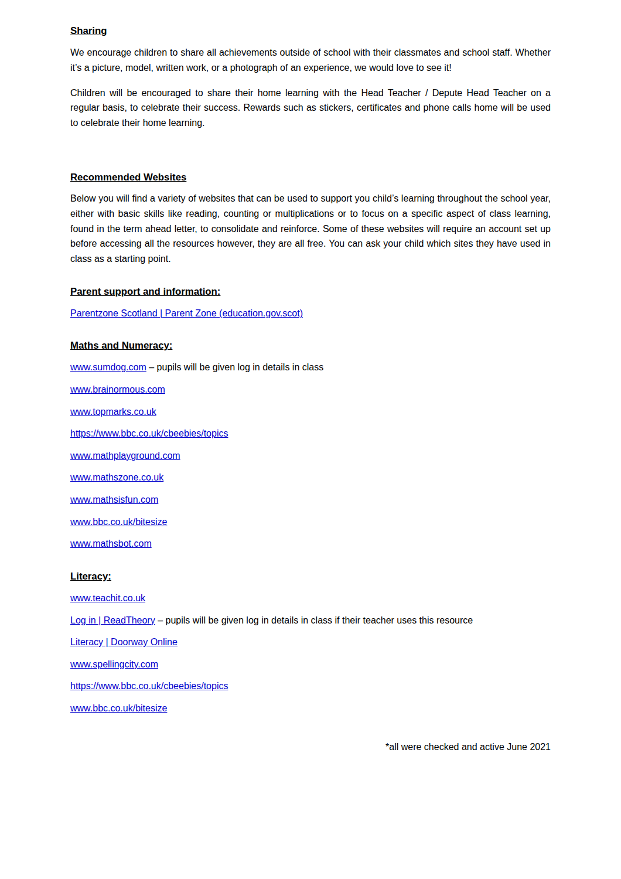Sharing
We encourage children to share all achievements outside of school with their classmates and school staff. Whether it’s a picture, model, written work, or a photograph of an experience, we would love to see it!
Children will be encouraged to share their home learning with the Head Teacher / Depute Head Teacher on a regular basis, to celebrate their success. Rewards such as stickers, certificates and phone calls home will be used to celebrate their home learning.
Recommended Websites
Below you will find a variety of websites that can be used to support you child’s learning throughout the school year, either with basic skills like reading, counting or multiplications or to focus on a specific aspect of class learning, found in the term ahead letter, to consolidate and reinforce. Some of these websites will require an account set up before accessing all the resources however, they are all free. You can ask your child which sites they have used in class as a starting point.
Parent support and information:
Parentzone Scotland | Parent Zone (education.gov.scot)
Maths and Numeracy:
www.sumdog.com – pupils will be given log in details in class
www.brainormous.com
www.topmarks.co.uk
https://www.bbc.co.uk/cbeebies/topics
www.mathplayground.com
www.mathszone.co.uk
www.mathsisfun.com
www.bbc.co.uk/bitesize
www.mathsbot.com
Literacy:
www.teachit.co.uk
Log in | ReadTheory – pupils will be given log in details in class if their teacher uses this resource
Literacy | Doorway Online
www.spellingcity.com
https://www.bbc.co.uk/cbeebies/topics
www.bbc.co.uk/bitesize
*all were checked and active June 2021